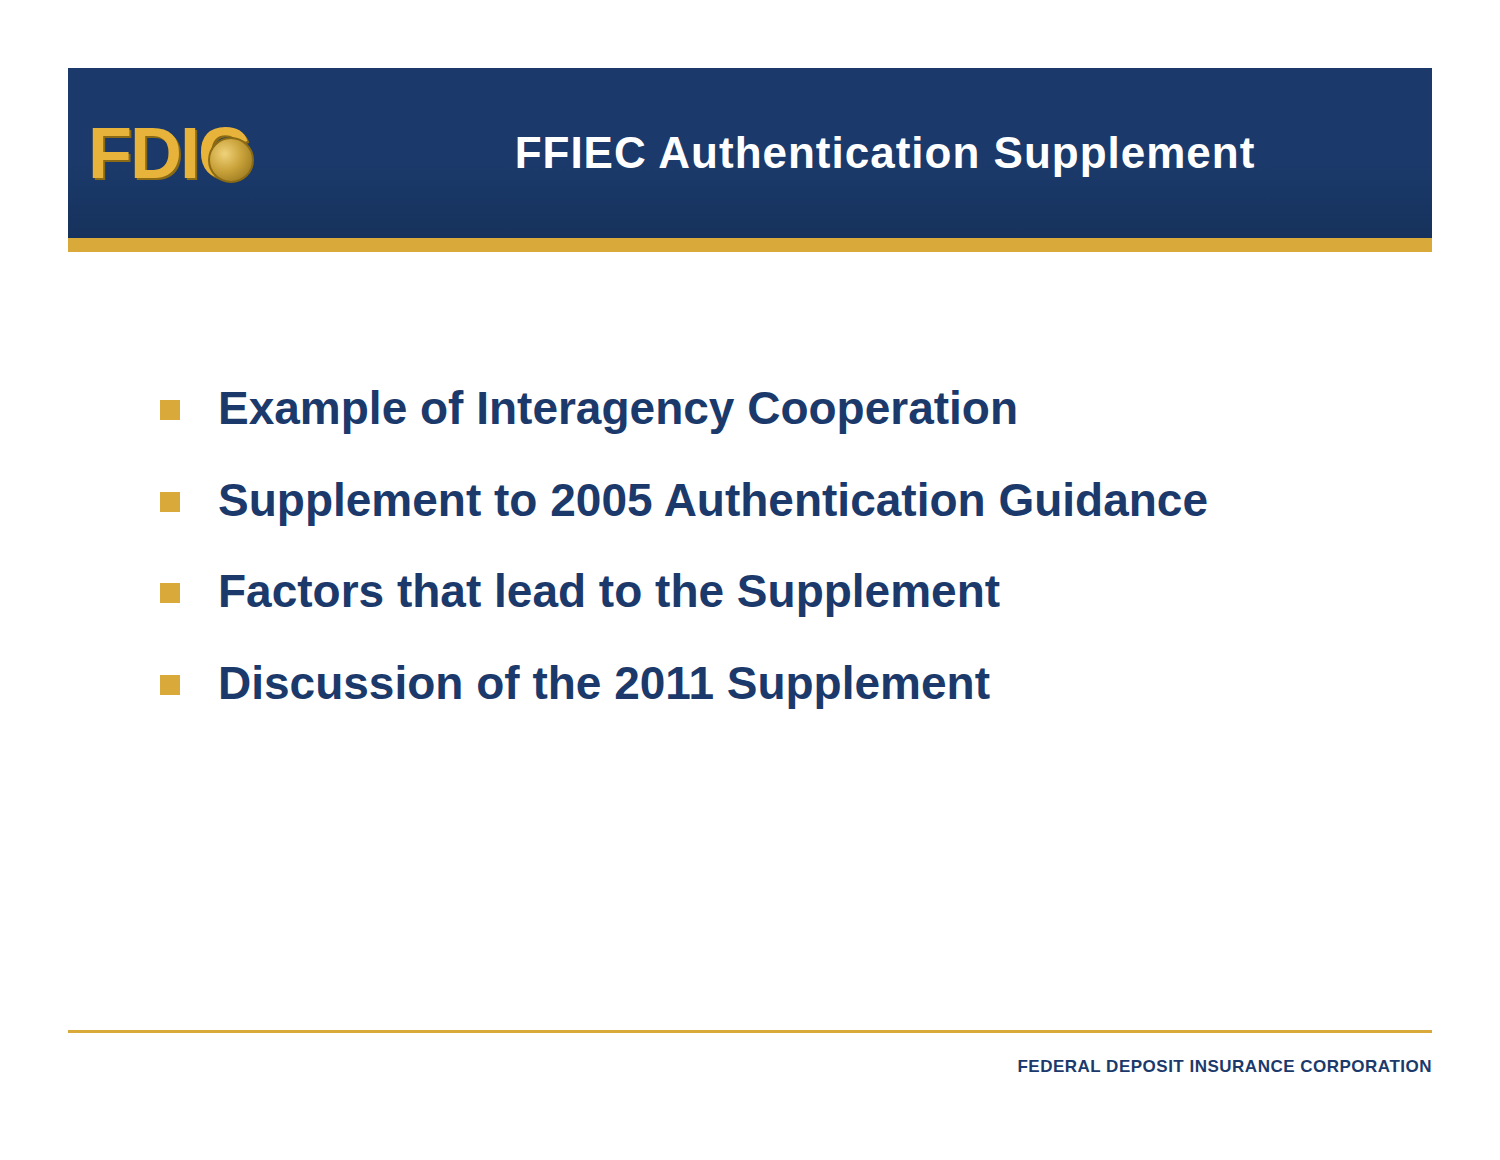FDIC
FFIEC Authentication Supplement
Example of Interagency Cooperation
Supplement to 2005 Authentication Guidance
Factors that lead to the Supplement
Discussion of the 2011 Supplement
FEDERAL DEPOSIT INSURANCE CORPORATION